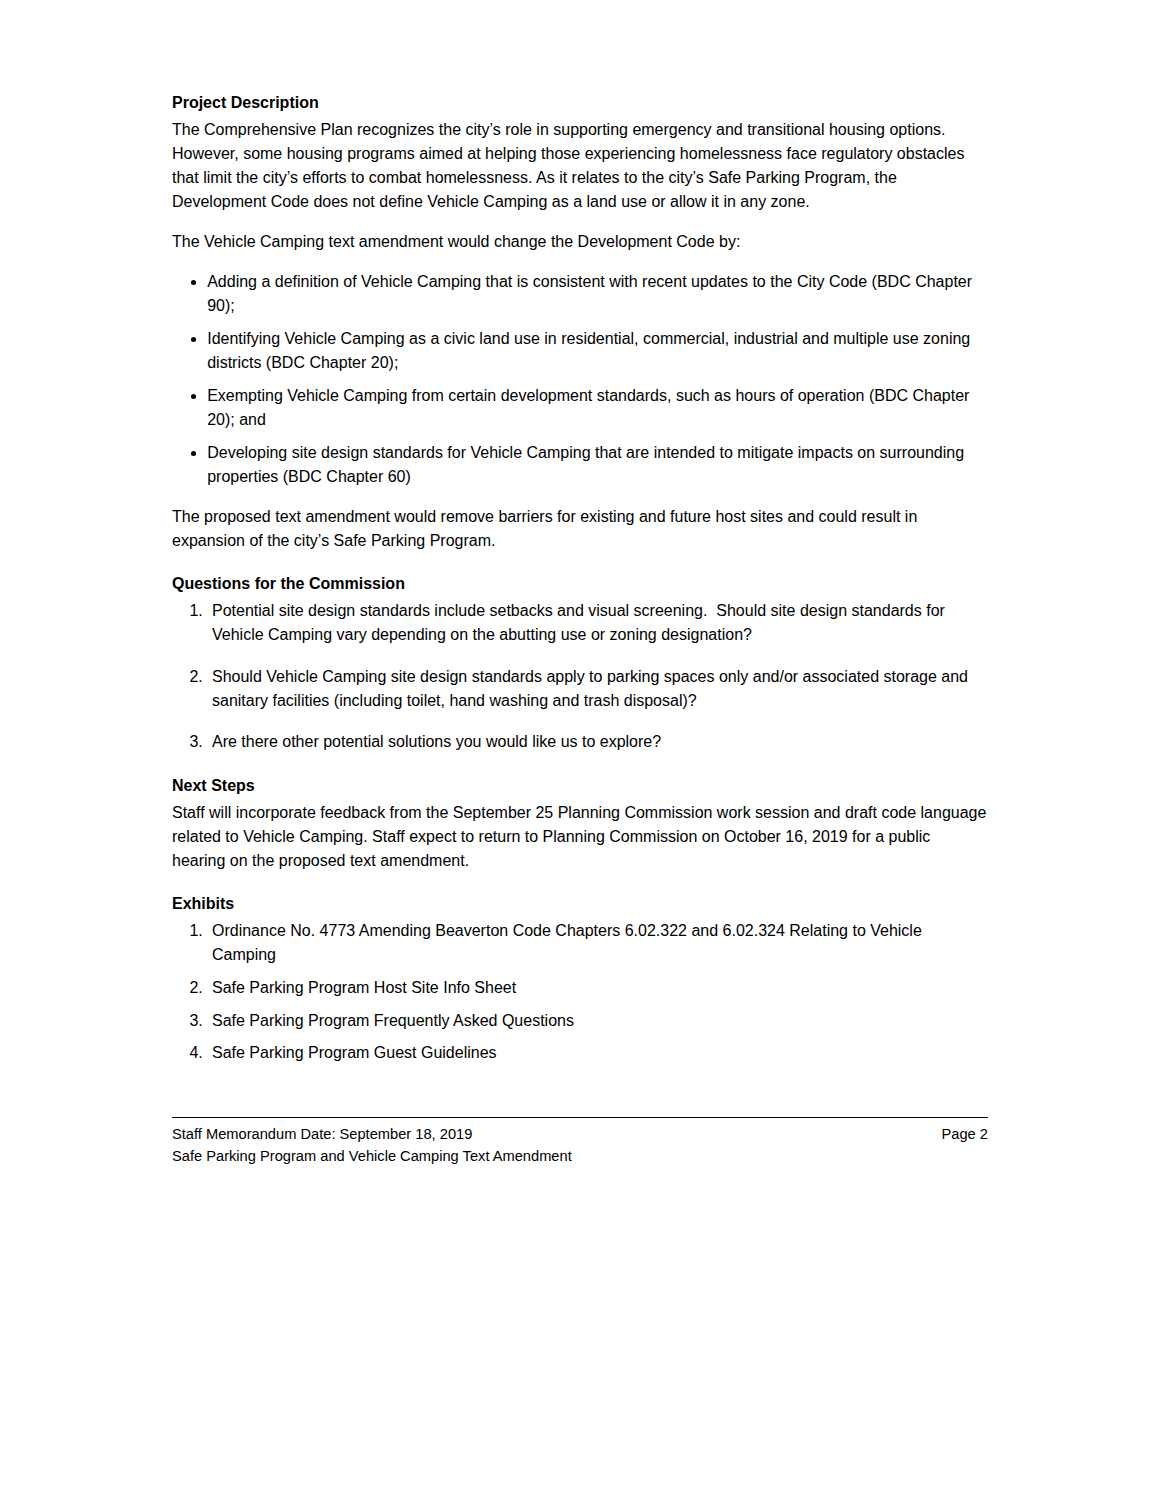Project Description
The Comprehensive Plan recognizes the city’s role in supporting emergency and transitional housing options. However, some housing programs aimed at helping those experiencing homelessness face regulatory obstacles that limit the city’s efforts to combat homelessness. As it relates to the city’s Safe Parking Program, the Development Code does not define Vehicle Camping as a land use or allow it in any zone.
The Vehicle Camping text amendment would change the Development Code by:
Adding a definition of Vehicle Camping that is consistent with recent updates to the City Code (BDC Chapter 90);
Identifying Vehicle Camping as a civic land use in residential, commercial, industrial and multiple use zoning districts (BDC Chapter 20);
Exempting Vehicle Camping from certain development standards, such as hours of operation (BDC Chapter 20); and
Developing site design standards for Vehicle Camping that are intended to mitigate impacts on surrounding properties (BDC Chapter 60)
The proposed text amendment would remove barriers for existing and future host sites and could result in expansion of the city’s Safe Parking Program.
Questions for the Commission
Potential site design standards include setbacks and visual screening. Should site design standards for Vehicle Camping vary depending on the abutting use or zoning designation?
Should Vehicle Camping site design standards apply to parking spaces only and/or associated storage and sanitary facilities (including toilet, hand washing and trash disposal)?
Are there other potential solutions you would like us to explore?
Next Steps
Staff will incorporate feedback from the September 25 Planning Commission work session and draft code language related to Vehicle Camping. Staff expect to return to Planning Commission on October 16, 2019 for a public hearing on the proposed text amendment.
Exhibits
Ordinance No. 4773 Amending Beaverton Code Chapters 6.02.322 and 6.02.324 Relating to Vehicle Camping
Safe Parking Program Host Site Info Sheet
Safe Parking Program Frequently Asked Questions
Safe Parking Program Guest Guidelines
Staff Memorandum Date: September 18, 2019
Safe Parking Program and Vehicle Camping Text Amendment
Page 2